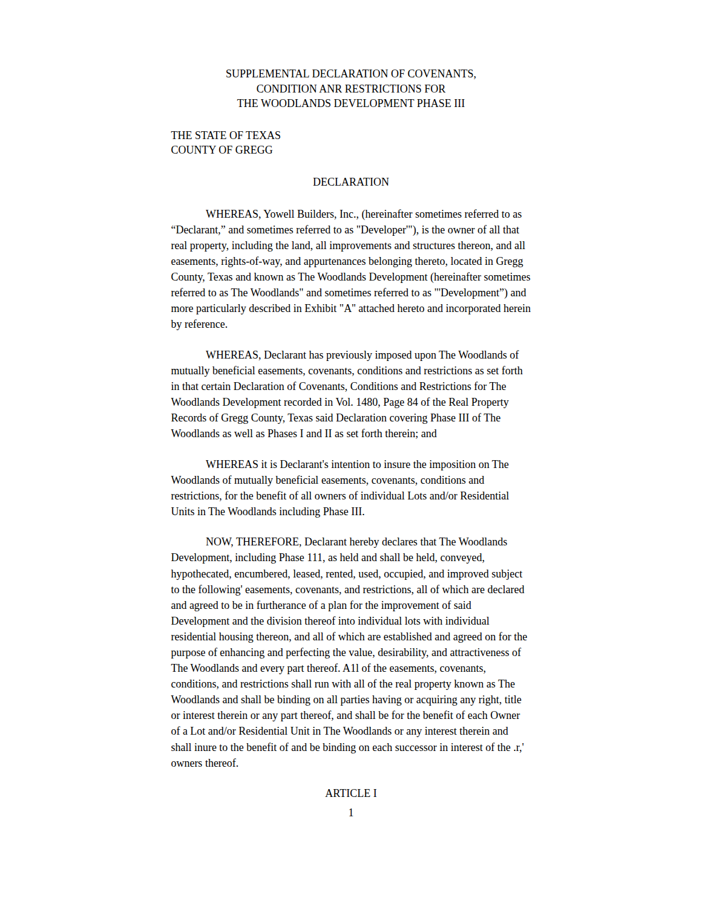SUPPLEMENTAL DECLARATION OF COVENANTS,
CONDITION ANR RESTRICTIONS FOR
THE WOODLANDS DEVELOPMENT PHASE III
THE STATE OF TEXAS
COUNTY OF GREGG
DECLARATION
WHEREAS, Yowell Builders, Inc., (hereinafter sometimes referred to as “Declarant,” and sometimes referred to as "Developer'"), is the owner of all that real property, including the land, all improvements and structures thereon, and all easements, rights-of-way, and appurtenances belonging thereto, located in Gregg County, Texas and known as The Woodlands Development (hereinafter sometimes referred to as The Woodlands" and sometimes referred to as "'Development”) and more particularly described in Exhibit "A'' attached hereto and incorporated herein by reference.
WHEREAS, Declarant has previously imposed upon The Woodlands of mutually beneficial easements, covenants, conditions and restrictions as set forth in that certain Declaration of Covenants, Conditions and Restrictions for The Woodlands Development recorded in Vol. 1480, Page 84 of the Real Property Records of Gregg County, Texas said Declaration covering Phase III of The Woodlands as well as Phases I and II as set forth therein; and
WHEREAS it is Declarant's intention to insure the imposition on The Woodlands of mutually beneficial easements, covenants, conditions and restrictions, for the benefit of all owners of individual Lots and/or Residential Units in The Woodlands including Phase III.
NOW, THEREFORE, Declarant hereby declares that The Woodlands Development, including Phase 111, as held and shall be held, conveyed, hypothecated, encumbered, leased, rented, used, occupied, and improved subject to the following' easements, covenants, and restrictions, all of which are declared and agreed to be in furtherance of a plan for the improvement of said Development and the division thereof into individual lots with individual residential housing thereon, and all of which are established and agreed on for the purpose of enhancing and perfecting the value, desirability, and attractiveness of The Woodlands and every part thereof. A1l of the easements, covenants, conditions, and restrictions shall run with all of the real property known as The Woodlands and shall be binding on all parties having or acquiring any right, title or interest therein or any part thereof, and shall be for the benefit of each Owner of a Lot and/or Residential Unit in The Woodlands or any interest therein and shall inure to the benefit of and be binding on each successor in interest of the .r,' owners thereof.
ARTICLE I
1